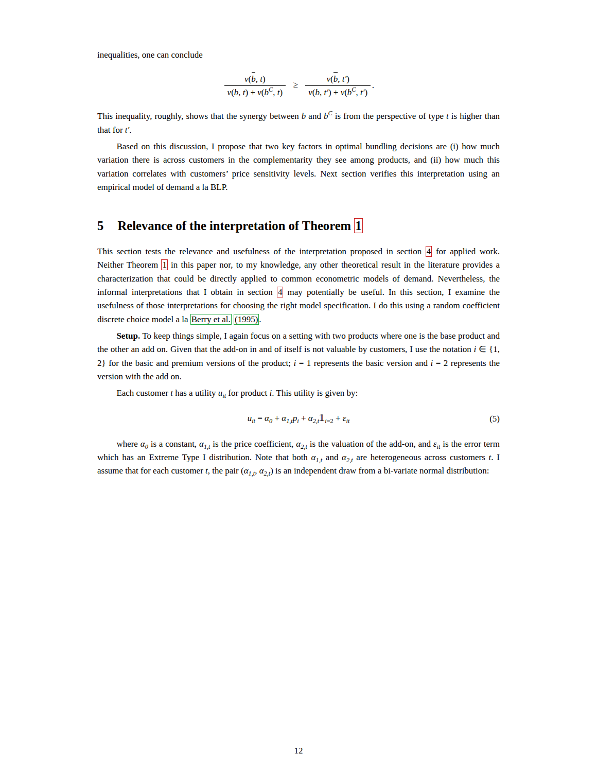inequalities, one can conclude
v(b, t) v(b, t) + v(bC, t) ≥ v(b, t′) v(b, t′) + v(bC, t′) .
This inequality, roughly, shows that the synergy between b and bC is from the perspective of type t is higher than that for t′.
Based on this discussion, I propose that two key factors in optimal bundling decisions are (i) how much variation there is across customers in the complementarity they see among products, and (ii) how much this variation correlates with customers’ price sensitivity levels. Next section verifies this interpretation using an empirical model of demand a la BLP.
5 Relevance of the interpretation of Theorem 1
This section tests the relevance and usefulness of the interpretation proposed in section 4 for applied work. Neither Theorem 1 in this paper nor, to my knowledge, any other theoretical result in the literature provides a characterization that could be directly applied to common econometric models of demand. Nevertheless, the informal interpretations that I obtain in section 4 may potentially be useful. In this section, I examine the usefulness of those interpretations for choosing the right model specification. I do this using a random coefficient discrete choice model a la Berry et al. (1995).
Setup. To keep things simple, I again focus on a setting with two products where one is the base product and the other an add on. Given that the add-on in and of itself is not valuable by customers, I use the notation i ∈ {1, 2} for the basic and premium versions of the product; i = 1 represents the basic version and i = 2 represents the version with the add on.
Each customer t has a utility uit for product i. This utility is given by:
uit = α0 + α1,tpi + α2,t 𝟙i=2 + εit (5)
where α0 is a constant, α1,t is the price coefficient, α2,t is the valuation of the add-on, and εit is the error term which has an Extreme Type I distribution. Note that both α1,t and α2,t are heterogeneous across customers t. I assume that for each customer t, the pair (α1,t, α2,t) is an independent draw from a bi-variate normal distribution:
12